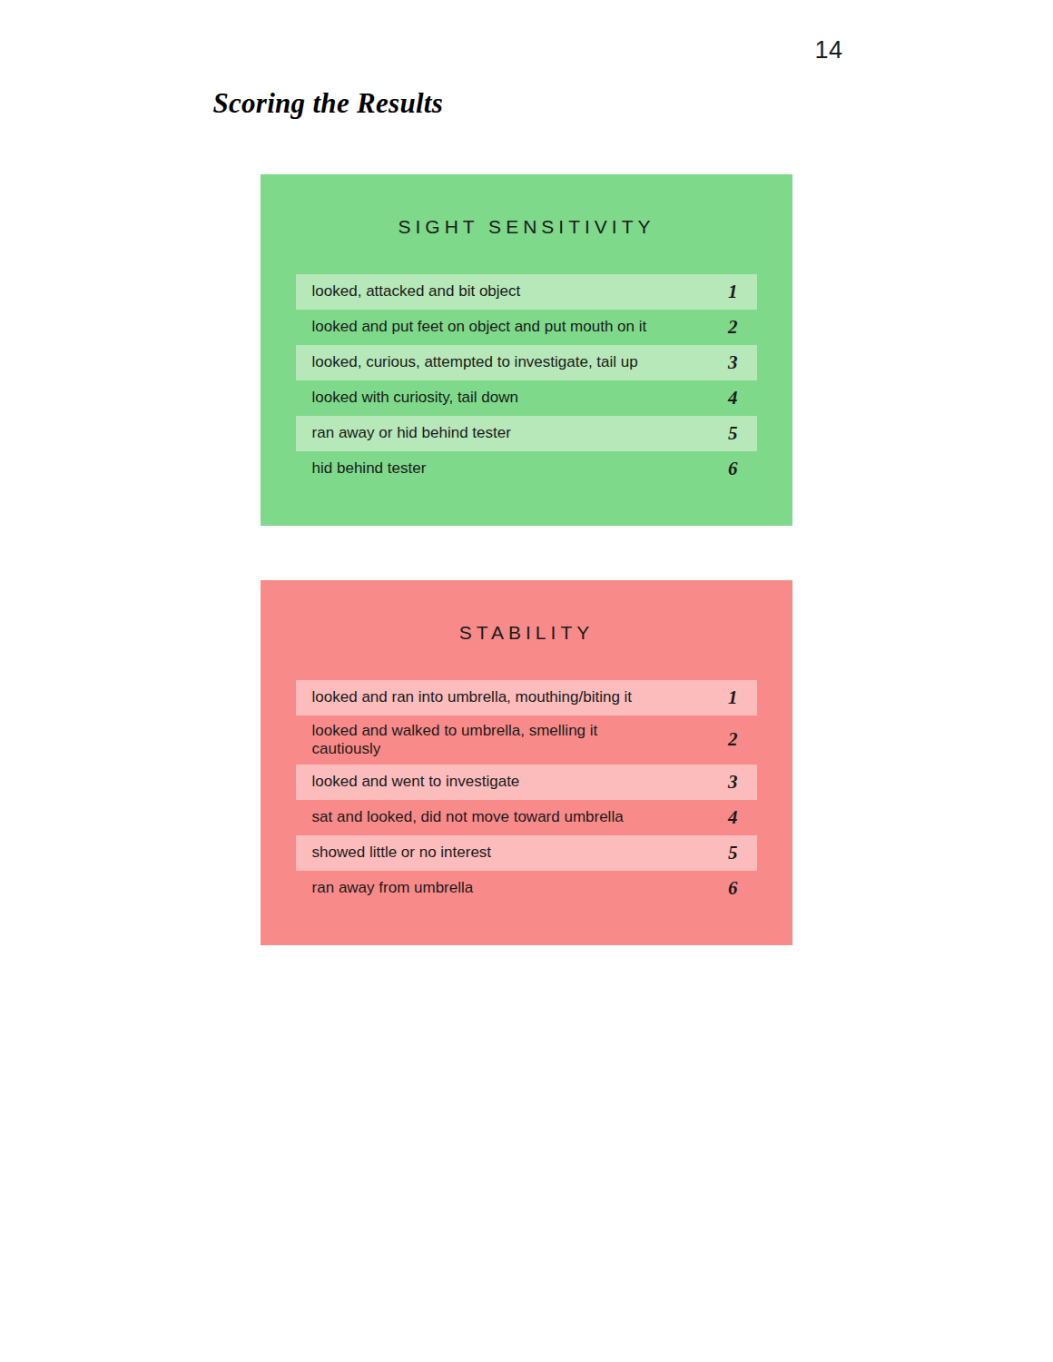14
Scoring the Results
SIGHT SENSITIVITY
| looked, attacked and bit object | 1 |
| looked and put feet on object and put mouth on it | 2 |
| looked, curious, attempted to investigate, tail up | 3 |
| looked with curiosity, tail down | 4 |
| ran away or hid behind tester | 5 |
| hid behind tester | 6 |
STABILITY
| looked and ran into umbrella, mouthing/biting it | 1 |
| looked and walked to umbrella, smelling it cautiously | 2 |
| looked and went to investigate | 3 |
| sat and looked, did not move toward umbrella | 4 |
| showed little or no interest | 5 |
| ran away from umbrella | 6 |